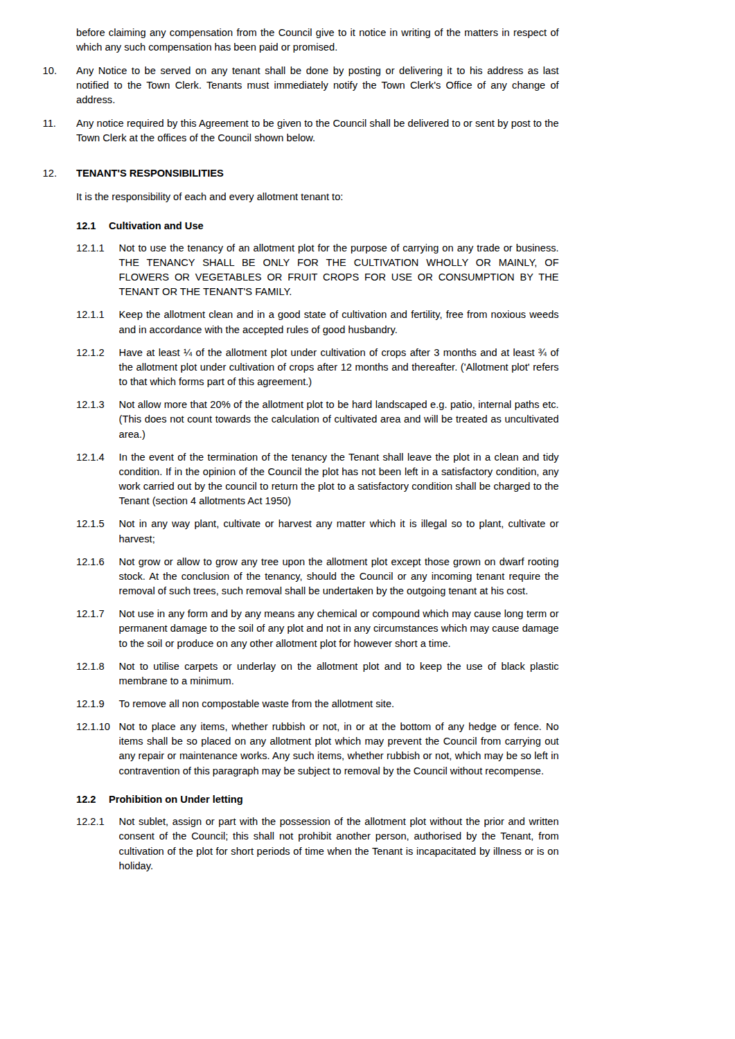before claiming any compensation from the Council give to it notice in writing of the matters in respect of which any such compensation has been paid or promised.
10.
Any Notice to be served on any tenant shall be done by posting or delivering it to his address as last notified to the Town Clerk. Tenants must immediately notify the Town Clerk's Office of any change of address.
11.
Any notice required by this Agreement to be given to the Council shall be delivered to or sent by post to the Town Clerk at the offices of the Council shown below.
12.
Tenant's Responsibilities
It is the responsibility of each and every allotment tenant to:
12.1 Cultivation and Use
12.1.1
Not to use the tenancy of an allotment plot for the purpose of carrying on any trade or business. THE TENANCY SHALL BE ONLY FOR THE CULTIVATION WHOLLY OR MAINLY, OF FLOWERS OR VEGETABLES OR FRUIT CROPS FOR USE OR CONSUMPTION BY THE TENANT OR THE TENANT'S FAMILY.
12.1.1
Keep the allotment clean and in a good state of cultivation and fertility, free from noxious weeds and in accordance with the accepted rules of good husbandry.
12.1.2
Have at least ¼ of the allotment plot under cultivation of crops after 3 months and at least ¾ of the allotment plot under cultivation of crops after 12 months and thereafter. ('Allotment plot' refers to that which forms part of this agreement.)
12.1.3
Not allow more that 20% of the allotment plot to be hard landscaped e.g. patio, internal paths etc. (This does not count towards the calculation of cultivated area and will be treated as uncultivated area.)
12.1.4
In the event of the termination of the tenancy the Tenant shall leave the plot in a clean and tidy condition. If in the opinion of the Council the plot has not been left in a satisfactory condition, any work carried out by the council to return the plot to a satisfactory condition shall be charged to the Tenant (section 4 allotments Act 1950)
12.1.5
Not in any way plant, cultivate or harvest any matter which it is illegal so to plant, cultivate or harvest;
12.1.6
Not grow or allow to grow any tree upon the allotment plot except those grown on dwarf rooting stock. At the conclusion of the tenancy, should the Council or any incoming tenant require the removal of such trees, such removal shall be undertaken by the outgoing tenant at his cost.
12.1.7
Not use in any form and by any means any chemical or compound which may cause long term or permanent damage to the soil of any plot and not in any circumstances which may cause damage to the soil or produce on any other allotment plot for however short a time.
12.1.8
Not to utilise carpets or underlay on the allotment plot and to keep the use of black plastic membrane to a minimum.
12.1.9
To remove all non compostable waste from the allotment site.
12.1.10
Not to place any items, whether rubbish or not, in or at the bottom of any hedge or fence. No items shall be so placed on any allotment plot which may prevent the Council from carrying out any repair or maintenance works. Any such items, whether rubbish or not, which may be so left in contravention of this paragraph may be subject to removal by the Council without recompense.
12.2 Prohibition on Under letting
12.2.1
Not sublet, assign or part with the possession of the allotment plot without the prior and written consent of the Council; this shall not prohibit another person, authorised by the Tenant, from cultivation of the plot for short periods of time when the Tenant is incapacitated by illness or is on holiday.